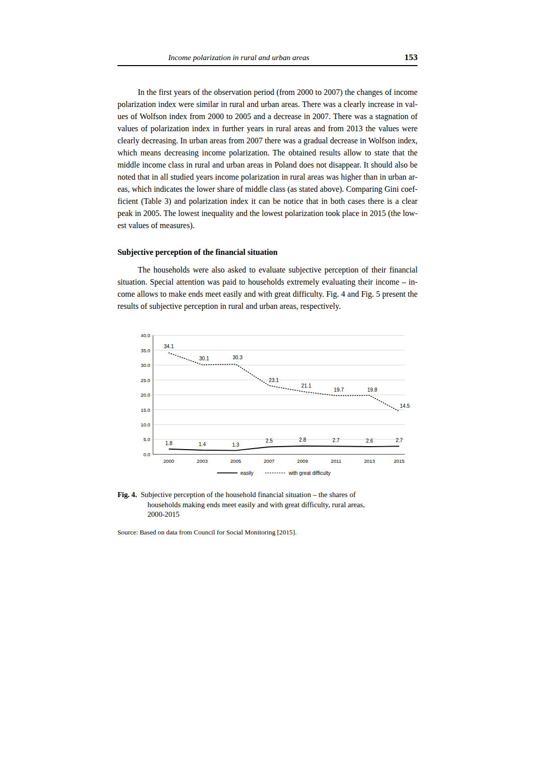Income polarization in rural and urban areas 153
In the first years of the observation period (from 2000 to 2007) the changes of income polarization index were similar in rural and urban areas. There was a clearly increase in values of Wolfson index from 2000 to 2005 and a decrease in 2007. There was a stagnation of values of polarization index in further years in rural areas and from 2013 the values were clearly decreasing. In urban areas from 2007 there was a gradual decrease in Wolfson index, which means decreasing income polarization. The obtained results allow to state that the middle income class in rural and urban areas in Poland does not disappear. It should also be noted that in all studied years income polarization in rural areas was higher than in urban areas, which indicates the lower share of middle class (as stated above). Comparing Gini coefficient (Table 3) and polarization index it can be notice that in both cases there is a clear peak in 2005. The lowest inequality and the lowest polarization took place in 2015 (the lowest values of measures).
Subjective perception of the financial situation
The households were also asked to evaluate subjective perception of their financial situation. Special attention was paid to households extremely evaluating their income – income allows to make ends meet easily and with great difficulty. Fig. 4 and Fig. 5 present the results of subjective perception in rural and urban areas, respectively.
40.0 35.0 30.0 25.0 20.0 15.0 10.0 5.0 0.0 2000 2003 2005 2007 2009 2011 2013 2015 34.1 30.1 30.3 23.1 21.1 19.7 19.8 14.5 1.8 1.4 1.3 2.5 2.8 2.7 2.6 2.7 easily with great difficulty
Fig. 4. Subjective perception of the household financial situation – the shares of households making ends meet easily and with great difficulty, rural areas, 2000-2015
Source: Based on data from Council for Social Monitoring [2015].